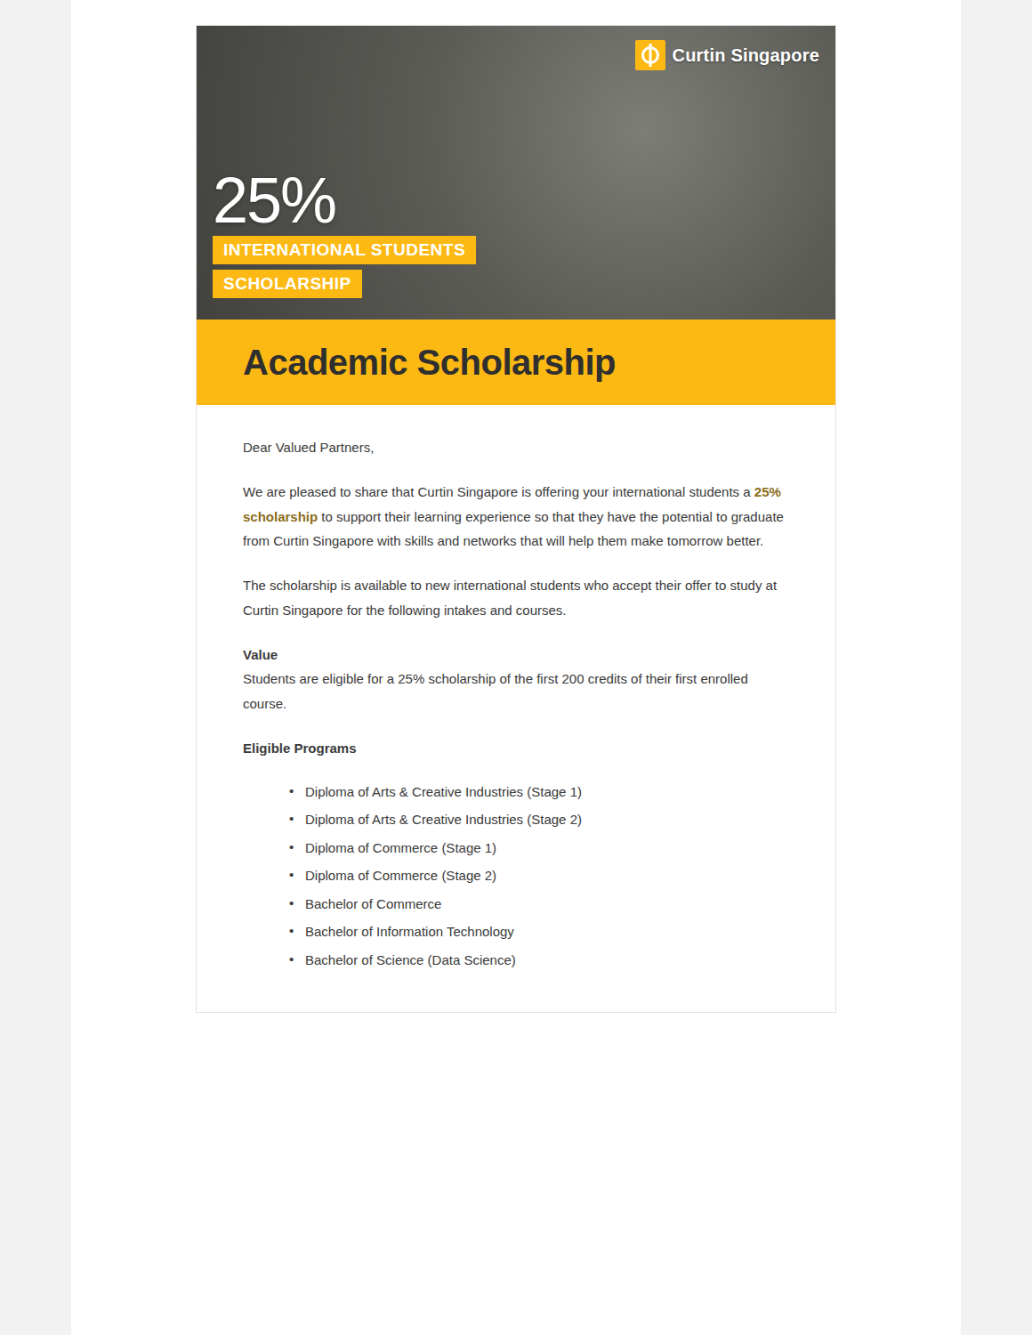Curtin Singapore
25%
INTERNATIONAL STUDENTS
SCHOLARSHIP
Academic Scholarship
Dear Valued Partners,
We are pleased to share that Curtin Singapore is offering your international students a 25% scholarship to support their learning experience so that they have the potential to graduate from Curtin Singapore with skills and networks that will help them make tomorrow better.
The scholarship is available to new international students who accept their offer to study at Curtin Singapore for the following intakes and courses.
Value
Students are eligible for a 25% scholarship of the first 200 credits of their first enrolled course.
Eligible Programs
Diploma of Arts & Creative Industries (Stage 1)
Diploma of Arts & Creative Industries (Stage 2)
Diploma of Commerce (Stage 1)
Diploma of Commerce (Stage 2)
Bachelor of Commerce
Bachelor of Information Technology
Bachelor of Science (Data Science)